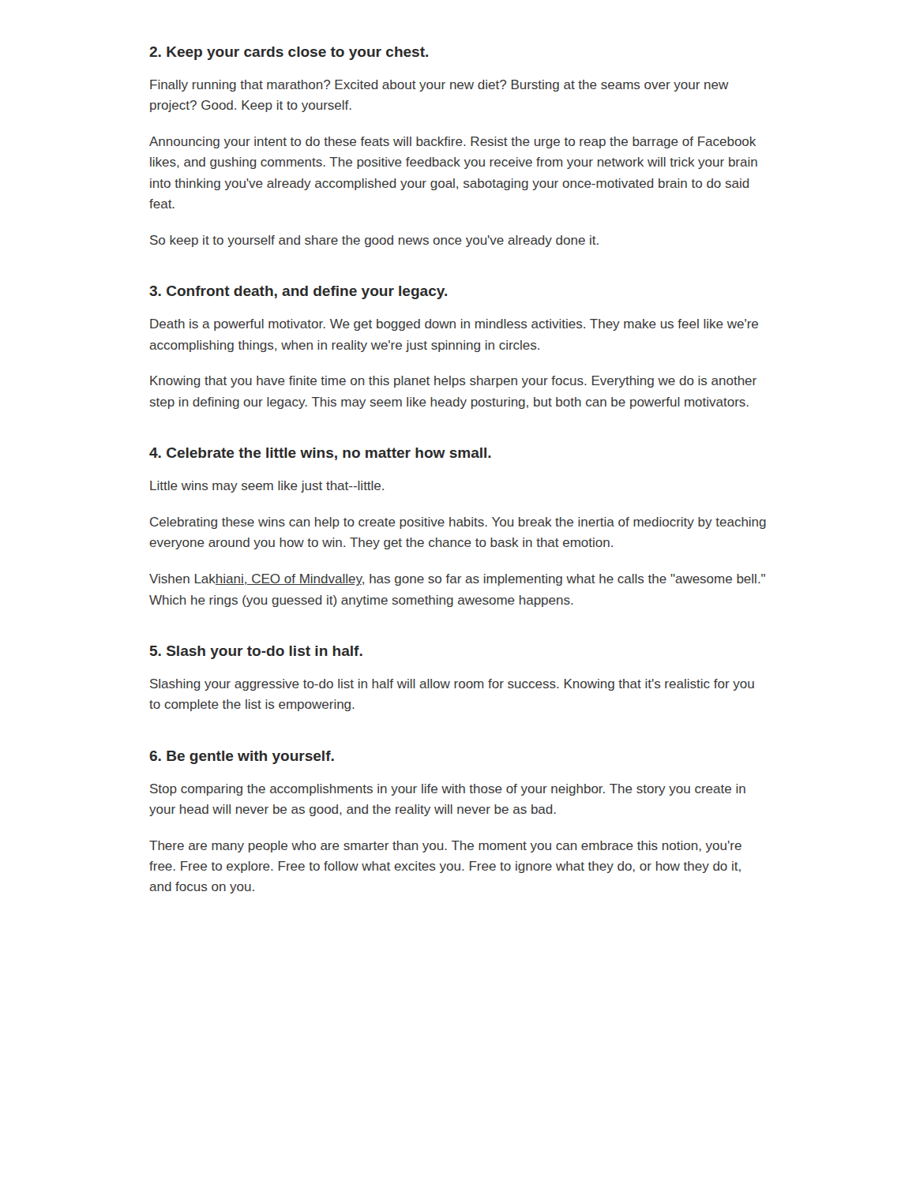2. Keep your cards close to your chest.
Finally running that marathon? Excited about your new diet? Bursting at the seams over your new project? Good. Keep it to yourself.
Announcing your intent to do these feats will backfire. Resist the urge to reap the barrage of Facebook likes, and gushing comments. The positive feedback you receive from your network will trick your brain into thinking you've already accomplished your goal, sabotaging your once-motivated brain to do said feat.
So keep it to yourself and share the good news once you've already done it.
3. Confront death, and define your legacy.
Death is a powerful motivator. We get bogged down in mindless activities. They make us feel like we're accomplishing things, when in reality we're just spinning in circles.
Knowing that you have finite time on this planet helps sharpen your focus. Everything we do is another step in defining our legacy. This may seem like heady posturing, but both can be powerful motivators.
4. Celebrate the little wins, no matter how small.
Little wins may seem like just that--little.
Celebrating these wins can help to create positive habits. You break the inertia of mediocrity by teaching everyone around you how to win. They get the chance to bask in that emotion.
Vishen Lakhiani, CEO of Mindvalley, has gone so far as implementing what he calls the "awesome bell." Which he rings (you guessed it) anytime something awesome happens.
5. Slash your to-do list in half.
Slashing your aggressive to-do list in half will allow room for success. Knowing that it's realistic for you to complete the list is empowering.
6. Be gentle with yourself.
Stop comparing the accomplishments in your life with those of your neighbor. The story you create in your head will never be as good, and the reality will never be as bad.
There are many people who are smarter than you. The moment you can embrace this notion, you're free. Free to explore. Free to follow what excites you. Free to ignore what they do, or how they do it, and focus on you.